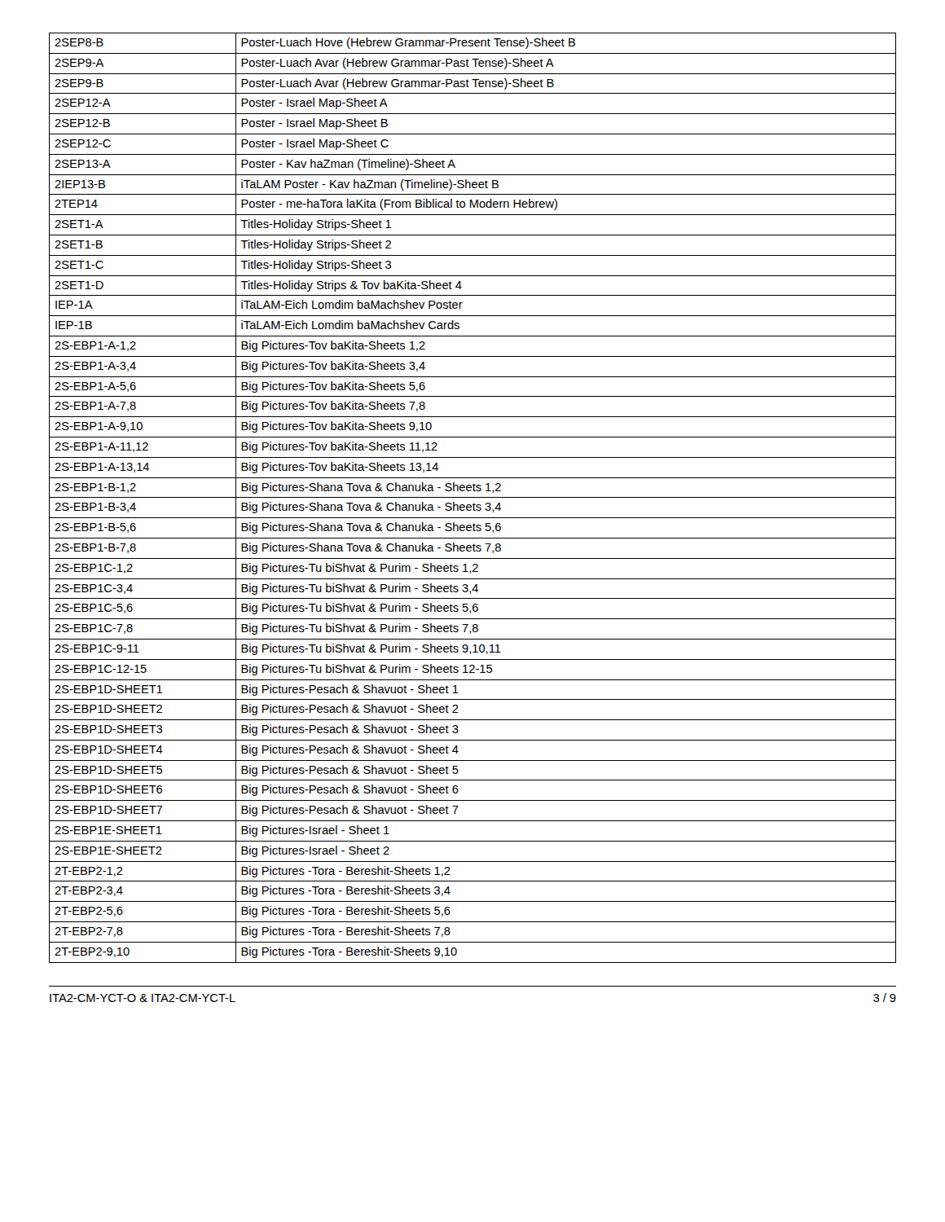| 2SEP8-B | Poster-Luach Hove (Hebrew Grammar-Present Tense)-Sheet B |
| 2SEP9-A | Poster-Luach Avar (Hebrew Grammar-Past Tense)-Sheet A |
| 2SEP9-B | Poster-Luach Avar (Hebrew Grammar-Past Tense)-Sheet B |
| 2SEP12-A | Poster - Israel Map-Sheet A |
| 2SEP12-B | Poster - Israel Map-Sheet B |
| 2SEP12-C | Poster - Israel Map-Sheet C |
| 2SEP13-A | Poster - Kav haZman (Timeline)-Sheet A |
| 2IEP13-B | iTaLAM Poster - Kav haZman (Timeline)-Sheet B |
| 2TEP14 | Poster - me-haTora laKita (From Biblical to Modern Hebrew) |
| 2SET1-A | Titles-Holiday Strips-Sheet 1 |
| 2SET1-B | Titles-Holiday Strips-Sheet 2 |
| 2SET1-C | Titles-Holiday Strips-Sheet 3 |
| 2SET1-D | Titles-Holiday Strips & Tov baKita-Sheet 4 |
| IEP-1A | iTaLAM-Eich Lomdim baMachshev Poster |
| IEP-1B | iTaLAM-Eich Lomdim baMachshev Cards |
| 2S-EBP1-A-1,2 | Big Pictures-Tov baKita-Sheets 1,2 |
| 2S-EBP1-A-3,4 | Big Pictures-Tov baKita-Sheets 3,4 |
| 2S-EBP1-A-5,6 | Big Pictures-Tov baKita-Sheets 5,6 |
| 2S-EBP1-A-7,8 | Big Pictures-Tov baKita-Sheets 7,8 |
| 2S-EBP1-A-9,10 | Big Pictures-Tov baKita-Sheets 9,10 |
| 2S-EBP1-A-11,12 | Big Pictures-Tov baKita-Sheets 11,12 |
| 2S-EBP1-A-13,14 | Big Pictures-Tov baKita-Sheets 13,14 |
| 2S-EBP1-B-1,2 | Big Pictures-Shana Tova & Chanuka - Sheets 1,2 |
| 2S-EBP1-B-3,4 | Big Pictures-Shana Tova & Chanuka - Sheets 3,4 |
| 2S-EBP1-B-5,6 | Big Pictures-Shana Tova & Chanuka - Sheets 5,6 |
| 2S-EBP1-B-7,8 | Big Pictures-Shana Tova & Chanuka - Sheets 7,8 |
| 2S-EBP1C-1,2 | Big Pictures-Tu biShvat & Purim - Sheets 1,2 |
| 2S-EBP1C-3,4 | Big Pictures-Tu biShvat & Purim - Sheets 3,4 |
| 2S-EBP1C-5,6 | Big Pictures-Tu biShvat & Purim - Sheets 5,6 |
| 2S-EBP1C-7,8 | Big Pictures-Tu biShvat & Purim - Sheets 7,8 |
| 2S-EBP1C-9-11 | Big Pictures-Tu biShvat & Purim - Sheets 9,10,11 |
| 2S-EBP1C-12-15 | Big Pictures-Tu biShvat & Purim - Sheets 12-15 |
| 2S-EBP1D-SHEET1 | Big Pictures-Pesach & Shavuot - Sheet 1 |
| 2S-EBP1D-SHEET2 | Big Pictures-Pesach & Shavuot - Sheet 2 |
| 2S-EBP1D-SHEET3 | Big Pictures-Pesach & Shavuot - Sheet 3 |
| 2S-EBP1D-SHEET4 | Big Pictures-Pesach & Shavuot - Sheet 4 |
| 2S-EBP1D-SHEET5 | Big Pictures-Pesach & Shavuot - Sheet 5 |
| 2S-EBP1D-SHEET6 | Big Pictures-Pesach & Shavuot - Sheet 6 |
| 2S-EBP1D-SHEET7 | Big Pictures-Pesach & Shavuot - Sheet 7 |
| 2S-EBP1E-SHEET1 | Big Pictures-Israel - Sheet 1 |
| 2S-EBP1E-SHEET2 | Big Pictures-Israel - Sheet 2 |
| 2T-EBP2-1,2 | Big Pictures -Tora - Bereshit-Sheets 1,2 |
| 2T-EBP2-3,4 | Big Pictures -Tora - Bereshit-Sheets 3,4 |
| 2T-EBP2-5,6 | Big Pictures -Tora - Bereshit-Sheets 5,6 |
| 2T-EBP2-7,8 | Big Pictures -Tora - Bereshit-Sheets 7,8 |
| 2T-EBP2-9,10 | Big Pictures -Tora - Bereshit-Sheets 9,10 |
ITA2-CM-YCT-O & ITA2-CM-YCT-L 3 / 9